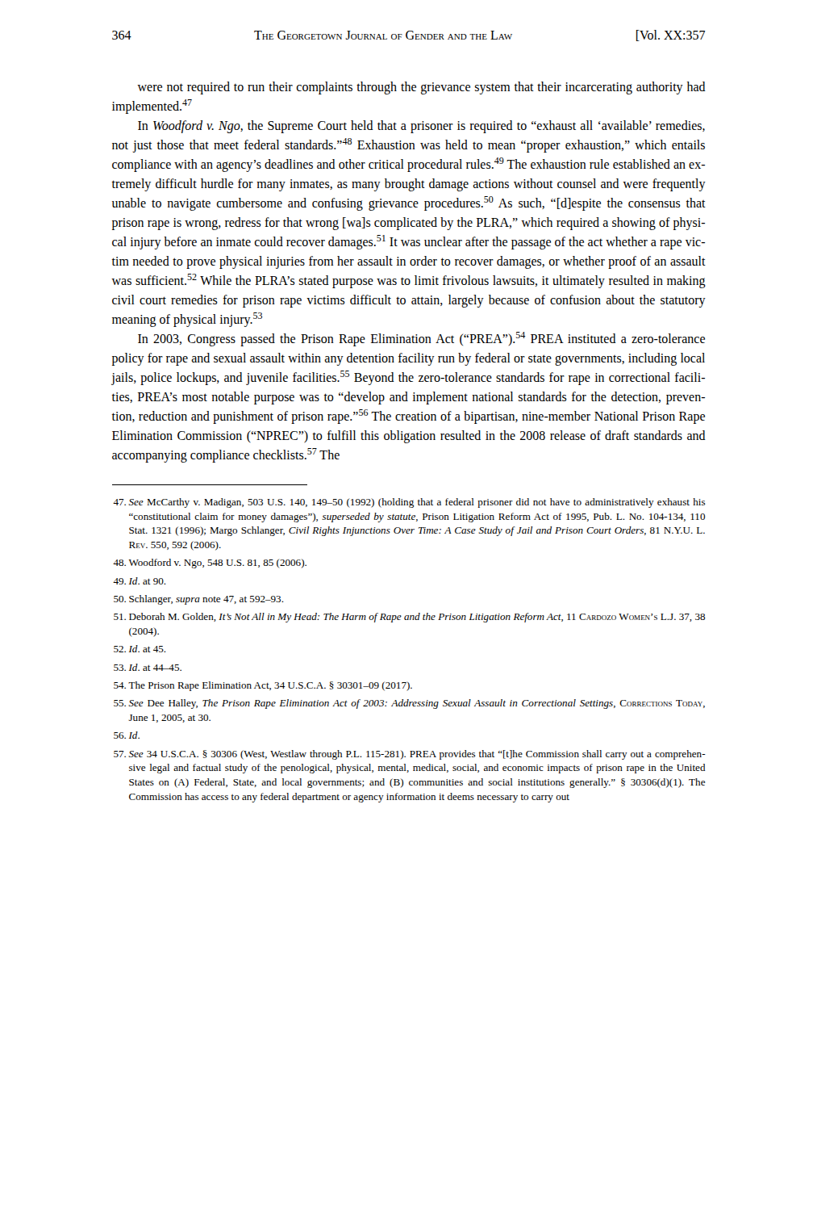364 The Georgetown Journal of Gender and the Law [Vol. XX:357
were not required to run their complaints through the grievance system that their incarcerating authority had implemented.47
In Woodford v. Ngo, the Supreme Court held that a prisoner is required to “exhaust all ‘available’ remedies, not just those that meet federal standards.”48 Exhaustion was held to mean “proper exhaustion,” which entails compliance with an agency’s deadlines and other critical procedural rules.49 The exhaustion rule established an extremely difficult hurdle for many inmates, as many brought damage actions without counsel and were frequently unable to navigate cumbersome and confusing grievance procedures.50 As such, “[d]espite the consensus that prison rape is wrong, redress for that wrong [wa]s complicated by the PLRA,” which required a showing of physical injury before an inmate could recover damages.51 It was unclear after the passage of the act whether a rape victim needed to prove physical injuries from her assault in order to recover damages, or whether proof of an assault was sufficient.52 While the PLRA’s stated purpose was to limit frivolous lawsuits, it ultimately resulted in making civil court remedies for prison rape victims difficult to attain, largely because of confusion about the statutory meaning of physical injury.53
In 2003, Congress passed the Prison Rape Elimination Act (“PREA”).54 PREA instituted a zero-tolerance policy for rape and sexual assault within any detention facility run by federal or state governments, including local jails, police lockups, and juvenile facilities.55 Beyond the zero-tolerance standards for rape in correctional facilities, PREA’s most notable purpose was to “develop and implement national standards for the detection, prevention, reduction and punishment of prison rape.”56 The creation of a bipartisan, nine-member National Prison Rape Elimination Commission (“NPREC”) to fulfill this obligation resulted in the 2008 release of draft standards and accompanying compliance checklists.57 The
47. See McCarthy v. Madigan, 503 U.S. 140, 149–50 (1992) (holding that a federal prisoner did not have to administratively exhaust his “constitutional claim for money damages”), superseded by statute, Prison Litigation Reform Act of 1995, Pub. L. No. 104-134, 110 Stat. 1321 (1996); Margo Schlanger, Civil Rights Injunctions Over Time: A Case Study of Jail and Prison Court Orders, 81 N.Y.U. L. Rev. 550, 592 (2006).
48. Woodford v. Ngo, 548 U.S. 81, 85 (2006).
49. Id. at 90.
50. Schlanger, supra note 47, at 592–93.
51. Deborah M. Golden, It’s Not All in My Head: The Harm of Rape and the Prison Litigation Reform Act, 11 Cardozo Women’s L.J. 37, 38 (2004).
52. Id. at 45.
53. Id. at 44–45.
54. The Prison Rape Elimination Act, 34 U.S.C.A. § 30301–09 (2017).
55. See Dee Halley, The Prison Rape Elimination Act of 2003: Addressing Sexual Assault in Correctional Settings, Corrections Today, June 1, 2005, at 30.
56. Id.
57. See 34 U.S.C.A. § 30306 (West, Westlaw through P.L. 115-281). PREA provides that “[t]he Commission shall carry out a comprehensive legal and factual study of the penological, physical, mental, medical, social, and economic impacts of prison rape in the United States on (A) Federal, State, and local governments; and (B) communities and social institutions generally.” § 30306(d)(1). The Commission has access to any federal department or agency information it deems necessary to carry out